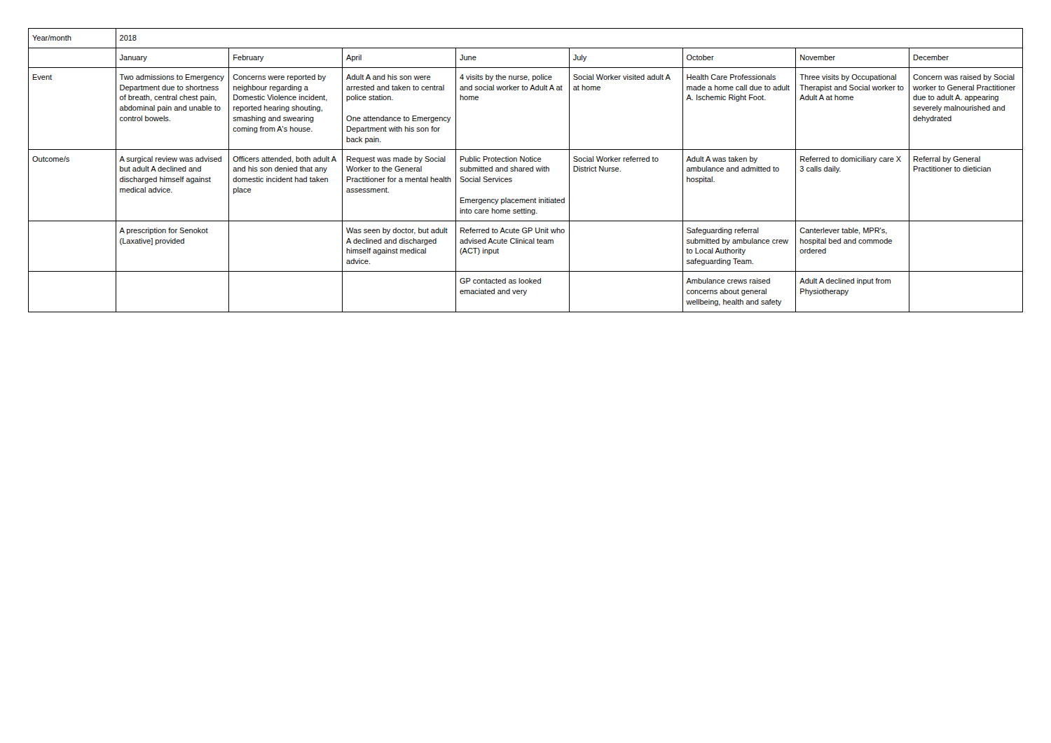| Year/month | 2018 |
| | January | February | April | June | July | October | November | December |
| Event | Two admissions to Emergency Department due to shortness of breath, central chest pain, abdominal pain and unable to control bowels. | Concerns were reported by neighbour regarding a Domestic Violence incident, reported hearing shouting, smashing and swearing coming from A's house. | Adult A and his son were arrested and taken to central police station. One attendance to Emergency Department with his son for back pain. | 4 visits by the nurse, police and social worker to Adult A at home | Social Worker visited adult A at home | Health Care Professionals made a home call due to adult A. Ischemic Right Foot. | Three visits by Occupational Therapist and Social worker to Adult A at home | Concern was raised by Social worker to General Practitioner due to adult A. appearing severely malnourished and dehydrated |
| Outcome/s | A surgical review was advised but adult A declined and discharged himself against medical advice. | Officers attended, both adult A and his son denied that any domestic incident had taken place | Request was made by Social Worker to the General Practitioner for a mental health assessment. | Public Protection Notice submitted and shared with Social Services Emergency placement initiated into care home setting. | Social Worker referred to District Nurse. | Adult A was taken by ambulance and admitted to hospital. | Referred to domiciliary care X 3 calls daily. | Referral by General Practitioner to dietician |
| | A prescription for Senokot (Laxative] provided | | Was seen by doctor, but adult A declined and discharged himself against medical advice. | Referred to Acute GP Unit who advised Acute Clinical team (ACT) input | | Safeguarding referral submitted by ambulance crew to Local Authority safeguarding Team. | Canterlever table, MPR's, hospital bed and commode ordered | |
| | | | | GP contacted as looked emaciated and very | | Ambulance crews raised concerns about general wellbeing, health and safety | Adult A declined input from Physiotherapy | |